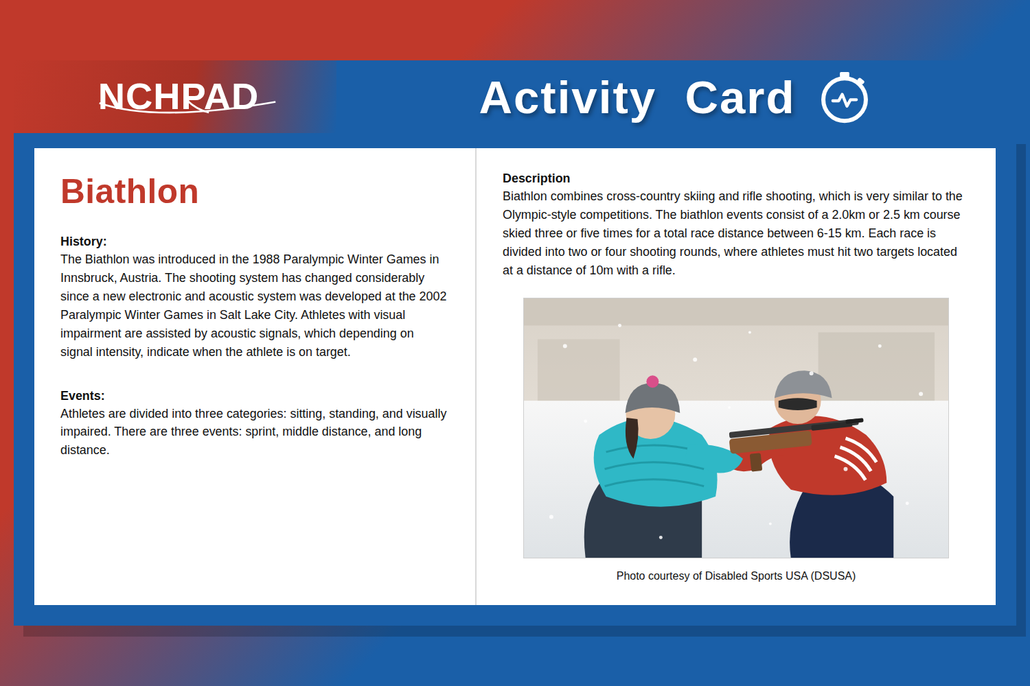NCHPAD
Activity Card
Biathlon
History:
The Biathlon was introduced in the 1988 Paralympic Winter Games in Innsbruck, Austria. The shooting system has changed considerably since a new electronic and acoustic system was developed at the 2002 Paralympic Winter Games in Salt Lake City. Athletes with visual impairment are assisted by acoustic signals, which depending on signal intensity, indicate when the athlete is on target.
Events:
Athletes are divided into three categories: sitting, standing, and visually impaired. There are three events: sprint, middle distance, and long distance.
Description
Biathlon combines cross-country skiing and rifle shooting, which is very similar to the Olympic-style competitions. The biathlon events consist of a 2.0km or 2.5 km course skied three or five times for a total race distance between 6-15 km. Each race is divided into two or four shooting rounds, where athletes must hit two targets located at a distance of 10m with a rifle.
Photo courtesy of Disabled Sports USA (DSUSA)